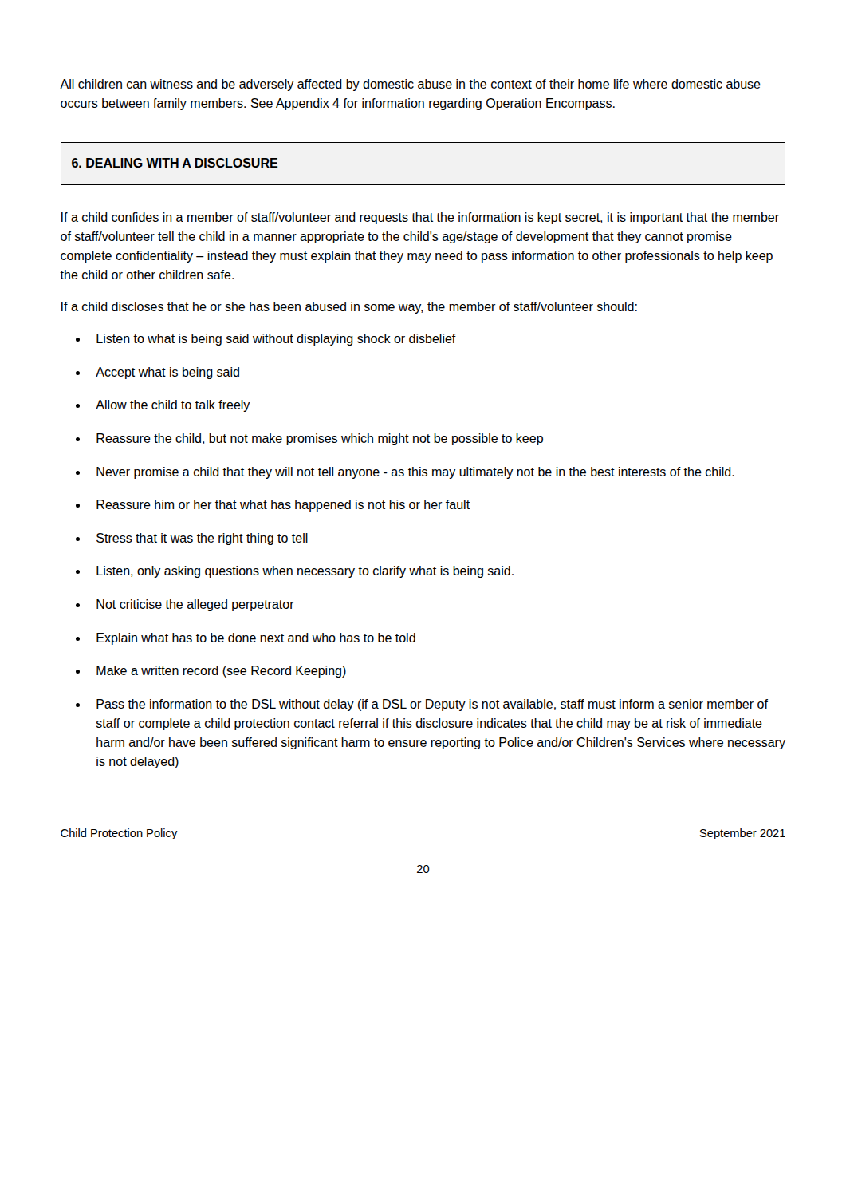All children can witness and be adversely affected by domestic abuse in the context of their home life where domestic abuse occurs between family members. See Appendix 4 for information regarding Operation Encompass.
6. DEALING WITH A DISCLOSURE
If a child confides in a member of staff/volunteer and requests that the information is kept secret, it is important that the member of staff/volunteer tell the child in a manner appropriate to the child's age/stage of development that they cannot promise complete confidentiality – instead they must explain that they may need to pass information to other professionals to help keep the child or other children safe.
If a child discloses that he or she has been abused in some way, the member of staff/volunteer should:
Listen to what is being said without displaying shock or disbelief
Accept what is being said
Allow the child to talk freely
Reassure the child, but not make promises which might not be possible to keep
Never promise a child that they will not tell anyone - as this may ultimately not be in the best interests of the child.
Reassure him or her that what has happened is not his or her fault
Stress that it was the right thing to tell
Listen, only asking questions when necessary to clarify what is being said.
Not criticise the alleged perpetrator
Explain what has to be done next and who has to be told
Make a written record (see Record Keeping)
Pass the information to the DSL without delay (if a DSL or Deputy is not available, staff must inform a senior member of staff or complete a child protection contact referral if this disclosure indicates that the child may be at risk of immediate harm and/or have been suffered significant harm to ensure reporting to Police and/or Children's Services where necessary is not delayed)
Child Protection Policy September 2021
20